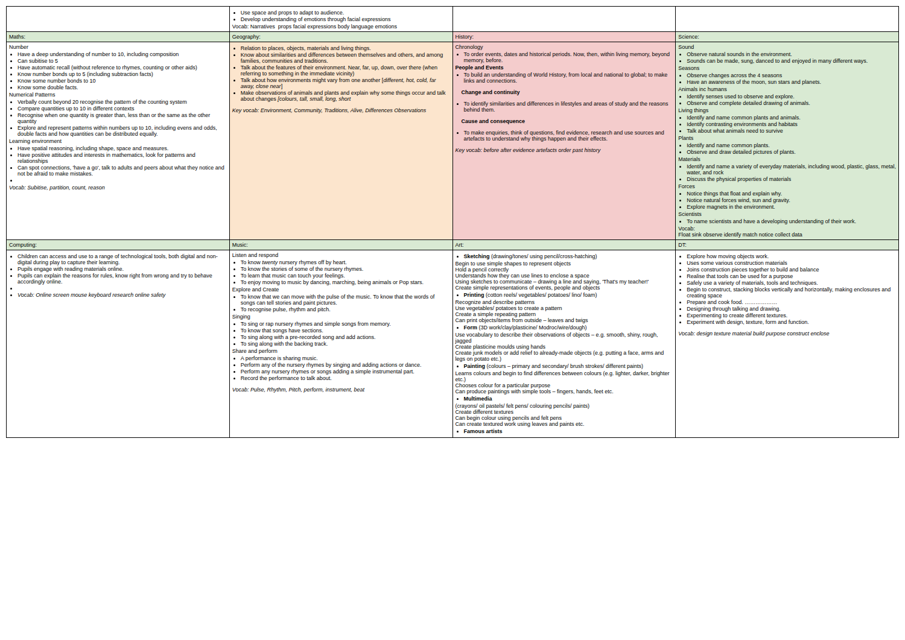| | Use space and props to adapt to audience. Develop understanding of emotions through facial expressions Vocab: Narratives props facial expressions body language emotions | | |
| Maths: | Geography: | History: | Science: |
| Number Have a deep understanding of number to 10, including composition Can subitise to 5 Have automatic recall (without reference to rhymes, counting or other aids) Know number bonds up to 5 (including subtraction facts) Know some number bonds to 10 Know some double facts. Numerical Patterns Verbally count beyond 20 recognise the pattern of the counting system Compare quantities up to 10 in different contexts Recognise when one quantity is greater than, less than or the same as the other quantity Explore and represent patterns within numbers up to 10, including evens and odds, double facts and how quantities can be distributed equally. Learning environment Have spatial reasoning, including shape, space and measures. Have positive attitudes and interests in mathematics, look for patterns and relationships Can spot connections, 'have a go', talk to adults and peers about what they notice and not be afraid to make mistakes. Vocab: Subitise, partition, count, reason | Relation to places, objects, materials and living things. Know about similarities and differences between themselves and others, and among families, communities and traditions. Talk about the features of their environment. Near, far, up, down, over there (when referring to something in the immediate vicinity) Talk about how environments might vary from one another [ different, hot, cold, far away, close near ] Make observations of animals and plants and explain why some things occur and talk about changes [colours, tall, small, long, short Key vocab: Environment, Community, Traditions, Alive, Differences Observations | Chronology To order events, dates and historical periods. Now, then, within living memory, beyond memory, before. People and Events To build an understanding of World History, from local and national to global; to make links and connections. Change and continuity To identify similarities and differences in lifestyles and areas of study and the reasons behind them. Cause and consequence To make enquiries, think of questions, find evidence, research and use sources and artefacts to understand why things happen and their effects. Key vocab: before after evidence artefacts order past history | Sound Observe natural sounds in the environment. Sounds can be made, sung, danced to and enjoyed in many different ways. Seasons Observe changes across the 4 seasons Have an awareness of the moon, sun stars and planets. Animals inc humans Identify senses used to observe and explore. Observe and complete detailed drawing of animals. Living things Identify and name common plants and animals. Identify contrasting environments and habitats Talk about what animals need to survive Plants Identify and name common plants. Observe and draw detailed pictures of plants. Materials Identify and name a variety of everyday materials, including wood, plastic, glass, metal, water, and rock Discuss the physical properties of materials Forces Notice things that float and explain why. Notice natural forces wind, sun and gravity. Explore magnets in the environment. Scientists To name scientists and have a developing understanding of their work. Vocab: Float sink observe identify match notice collect data |
| Computing: | Music: | Art: | DT: |
| Children can access and use to a range of technological tools, both digital and non-digital during play to capture their learning. Pupils engage with reading materials online. Pupils can explain the reasons for rules, know right from wrong and try to behave accordingly online. Vocab: Online screen mouse keyboard research online safety | Listen and respond To know twenty nursery rhymes off by heart. To know the stories of some of the nursery rhymes. To learn that music can touch your feelings. To enjoy moving to music by dancing, marching, being animals or Pop stars. Explore and Create To know that we can move with the pulse of the music. To know that the words of songs can tell stories and paint pictures. To recognise pulse, rhythm and pitch. Singing To sing or rap nursery rhymes and simple songs from memory. To know that songs have sections. To sing along with a pre-recorded song and add actions. To sing along with the backing track. Share and perform A performance is sharing music. Perform any of the nursery rhymes by singing and adding actions or dance. Perform any nursery rhymes or songs adding a simple instrumental part. Record the performance to talk about. Vocab: Pulse, Rhythm, Pitch, perform, instrument, beat | Sketching (drawing/tones/ using pencil/cross-hatching) Begin to use simple shapes to represent objects Hold a pencil correctly Understands how they can use lines to enclose a space Using sketches to communicate – drawing a line and saying, 'That's my teacher!' Create simple representations of events, people and objects Printing (cotton reels/ vegetables/ potatoes/ lino/ foam) Recognize and describe patterns Use vegetables/ potatoes to create a pattern Create a simple repeating pattern Can print objects/items from outside – leaves and twigs Form (3D work/clay/plasticine/ Modroc/wire/dough) Use vocabulary to describe their observations of objects – e.g. smooth, shiny, rough, jagged Create plasticine moulds using hands Create junk models or add relief to already-made objects (e.g. putting a face, arms and legs on potato etc.) Painting (colours – primary and secondary/ brush strokes/ different paints) Learns colours and begin to find differences between colours (e.g. lighter, darker, brighter etc.) Chooses colour for a particular purpose Can produce paintings with simple tools – fingers, hands, feet etc. Multimedia (crayons/ oil pastels/ felt pens/ colouring pencils/ paints) Create different textures Can begin colour using pencils and felt pens Can create textured work using leaves and paints etc. Famous artists | Explore how moving objects work. Uses some various construction materials Joins construction pieces together to build and balance Realise that tools can be used for a purpose Safely use a variety of materials, tools and techniques. Begin to construct, stacking blocks vertically and horizontally, making enclosures and creating space Prepare and cook food. ……………… Designing through talking and drawing. Experimenting to create different textures. Experiment with design, texture, form and function. Vocab: design texture material build purpose construct enclose |